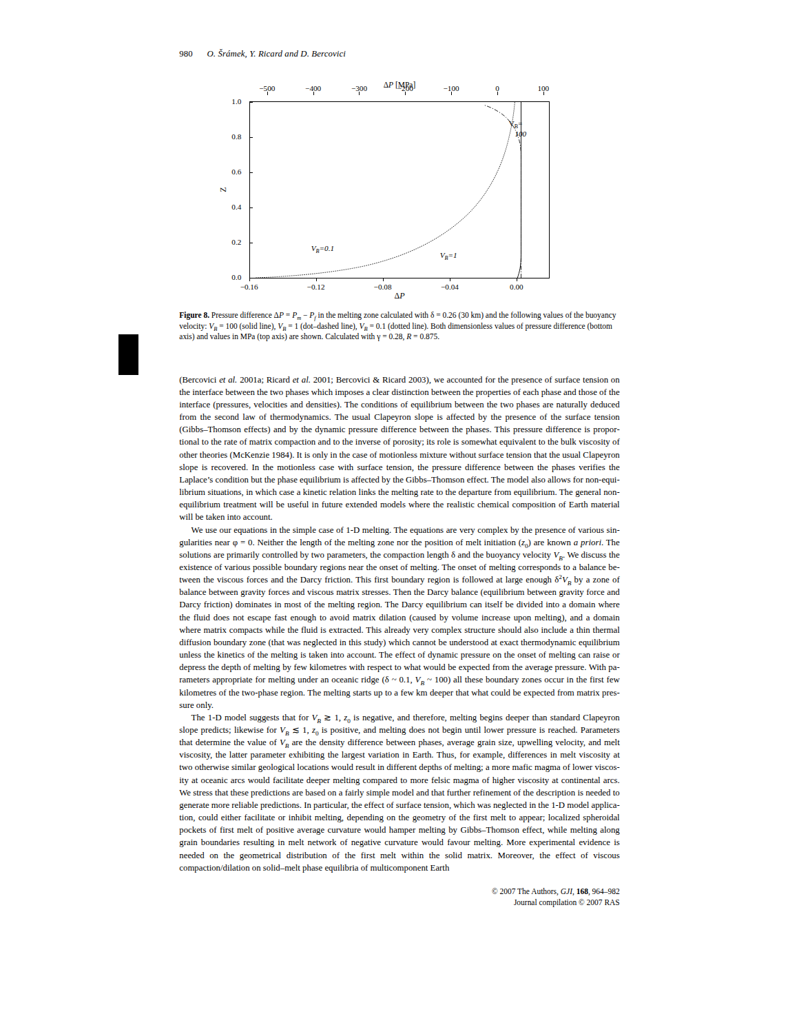980 O. Šrámek, Y. Ricard and D. Bercovici
ΔP [MPa]
−500 −400 −300 −200 −100 0 100
Z 1.0 0.8 0.6 0.4 0.2 0.0 VB= 100 VB=0.1 VB=1
−0.16 −0.12 −0.08 −0.04 0.00
ΔP
Figure 8. Pressure difference ΔP = Pm − Pf in the melting zone calculated with δ = 0.26 (30 km) and the following values of the buoyancy velocity: VB = 100 (solid line), VB = 1 (dot–dashed line), VB = 0.1 (dotted line). Both dimensionless values of pressure difference (bottom axis) and values in MPa (top axis) are shown. Calculated with γ = 0.28, R = 0.875.
(Bercovici et al. 2001a; Ricard et al. 2001; Bercovici & Ricard 2003), we accounted for the presence of surface tension on the interface between the two phases which imposes a clear distinction between the properties of each phase and those of the interface (pressures, velocities and densities). The conditions of equilibrium between the two phases are naturally deduced from the second law of thermodynamics. The usual Clapeyron slope is affected by the presence of the surface tension (Gibbs–Thomson effects) and by the dynamic pressure difference between the phases. This pressure difference is proportional to the rate of matrix compaction and to the inverse of porosity; its role is somewhat equivalent to the bulk viscosity of other theories (McKenzie 1984). It is only in the case of motionless mixture without surface tension that the usual Clapeyron slope is recovered. In the motionless case with surface tension, the pressure difference between the phases verifies the Laplace’s condition but the phase equilibrium is affected by the Gibbs–Thomson effect. The model also allows for non-equilibrium situations, in which case a kinetic relation links the melting rate to the departure from equilibrium. The general non-equilibrium treatment will be useful in future extended models where the realistic chemical composition of Earth material will be taken into account.
We use our equations in the simple case of 1-D melting. The equations are very complex by the presence of various singularities near φ = 0. Neither the length of the melting zone nor the position of melt initiation (z0) are known a priori. The solutions are primarily controlled by two parameters, the compaction length δ and the buoyancy velocity VB. We discuss the existence of various possible boundary regions near the onset of melting. The onset of melting corresponds to a balance between the viscous forces and the Darcy friction. This first boundary region is followed at large enough δ2VB by a zone of balance between gravity forces and viscous matrix stresses. Then the Darcy balance (equilibrium between gravity force and Darcy friction) dominates in most of the melting region. The Darcy equilibrium can itself be divided into a domain where the fluid does not escape fast enough to avoid matrix dilation (caused by volume increase upon melting), and a domain where matrix compacts while the fluid is extracted. This already very complex structure should also include a thin thermal diffusion boundary zone (that was neglected in this study) which cannot be understood at exact thermodynamic equilibrium unless the kinetics of the melting is taken into account. The effect of dynamic pressure on the onset of melting can raise or depress the depth of melting by few kilometres with respect to what would be expected from the average pressure. With parameters appropriate for melting under an oceanic ridge (δ ~ 0.1, VB ~ 100) all these boundary zones occur in the first few kilometres of the two-phase region. The melting starts up to a few km deeper that what could be expected from matrix pressure only.
The 1-D model suggests that for VB ≳ 1, z0 is negative, and therefore, melting begins deeper than standard Clapeyron slope predicts; likewise for VB ≲ 1, z0 is positive, and melting does not begin until lower pressure is reached. Parameters that determine the value of VB are the density difference between phases, average grain size, upwelling velocity, and melt viscosity, the latter parameter exhibiting the largest variation in Earth. Thus, for example, differences in melt viscosity at two otherwise similar geological locations would result in different depths of melting; a more mafic magma of lower viscosity at oceanic arcs would facilitate deeper melting compared to more felsic magma of higher viscosity at continental arcs. We stress that these predictions are based on a fairly simple model and that further refinement of the description is needed to generate more reliable predictions. In particular, the effect of surface tension, which was neglected in the 1-D model application, could either facilitate or inhibit melting, depending on the geometry of the first melt to appear; localized spheroidal pockets of first melt of positive average curvature would hamper melting by Gibbs–Thomson effect, while melting along grain boundaries resulting in melt network of negative curvature would favour melting. More experimental evidence is needed on the geometrical distribution of the first melt within the solid matrix. Moreover, the effect of viscous compaction/dilation on solid–melt phase equilibria of multicomponent Earth
© 2007 The Authors, GJI, 168, 964–982
Journal compilation © 2007 RAS